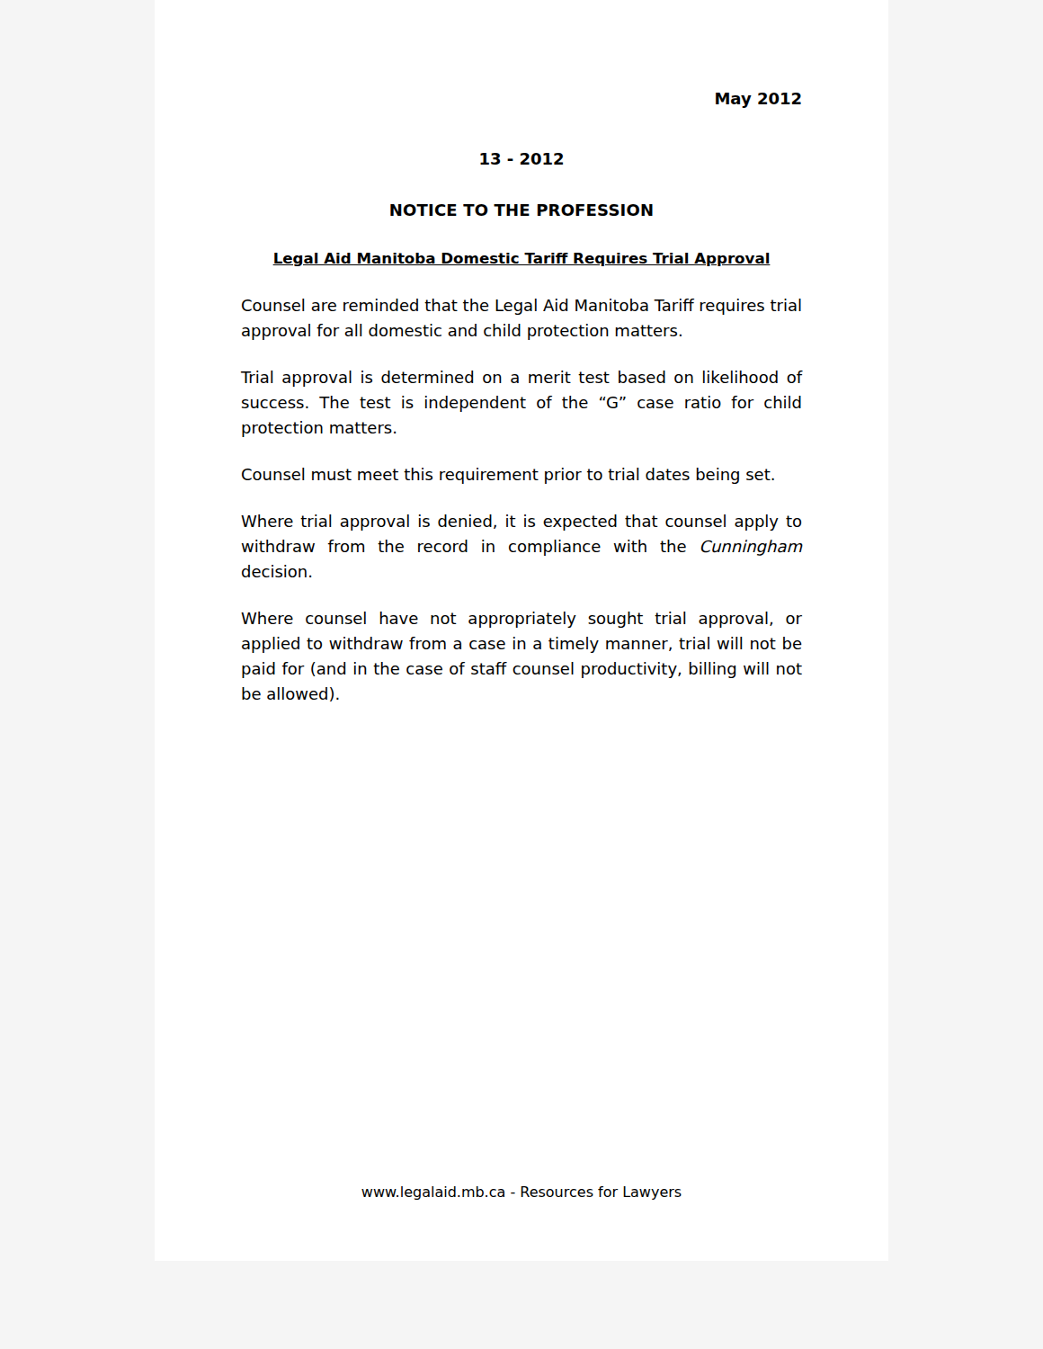May 2012
13 - 2012
NOTICE TO THE PROFESSION
Legal Aid Manitoba Domestic Tariff Requires Trial Approval
Counsel are reminded that the Legal Aid Manitoba Tariff requires trial approval for all domestic and child protection matters.
Trial approval is determined on a merit test based on likelihood of success. The test is independent of the “G” case ratio for child protection matters.
Counsel must meet this requirement prior to trial dates being set.
Where trial approval is denied, it is expected that counsel apply to withdraw from the record in compliance with the Cunningham decision.
Where counsel have not appropriately sought trial approval, or applied to withdraw from a case in a timely manner, trial will not be paid for (and in the case of staff counsel productivity, billing will not be allowed).
www.legalaid.mb.ca - Resources for Lawyers